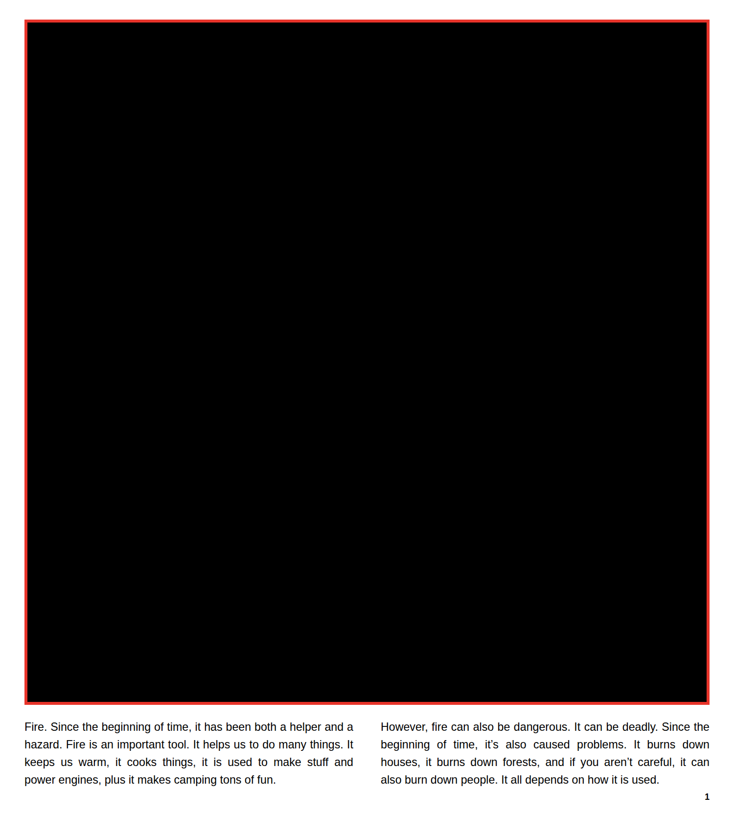Cave people discover that fire can be both a helper and a hazard.
Fire. Since the beginning of time, it has been both a helper and a hazard. Fire is an important tool. It helps us to do many things. It keeps us warm, it cooks things, it is used to make stuff and power engines, plus it makes camping tons of fun.
However, fire can also be dangerous. It can be deadly. Since the beginning of time, it’s also caused problems. It burns down houses, it burns down forests, and if you aren’t careful, it can also burn down people. It all depends on how it is used.
1